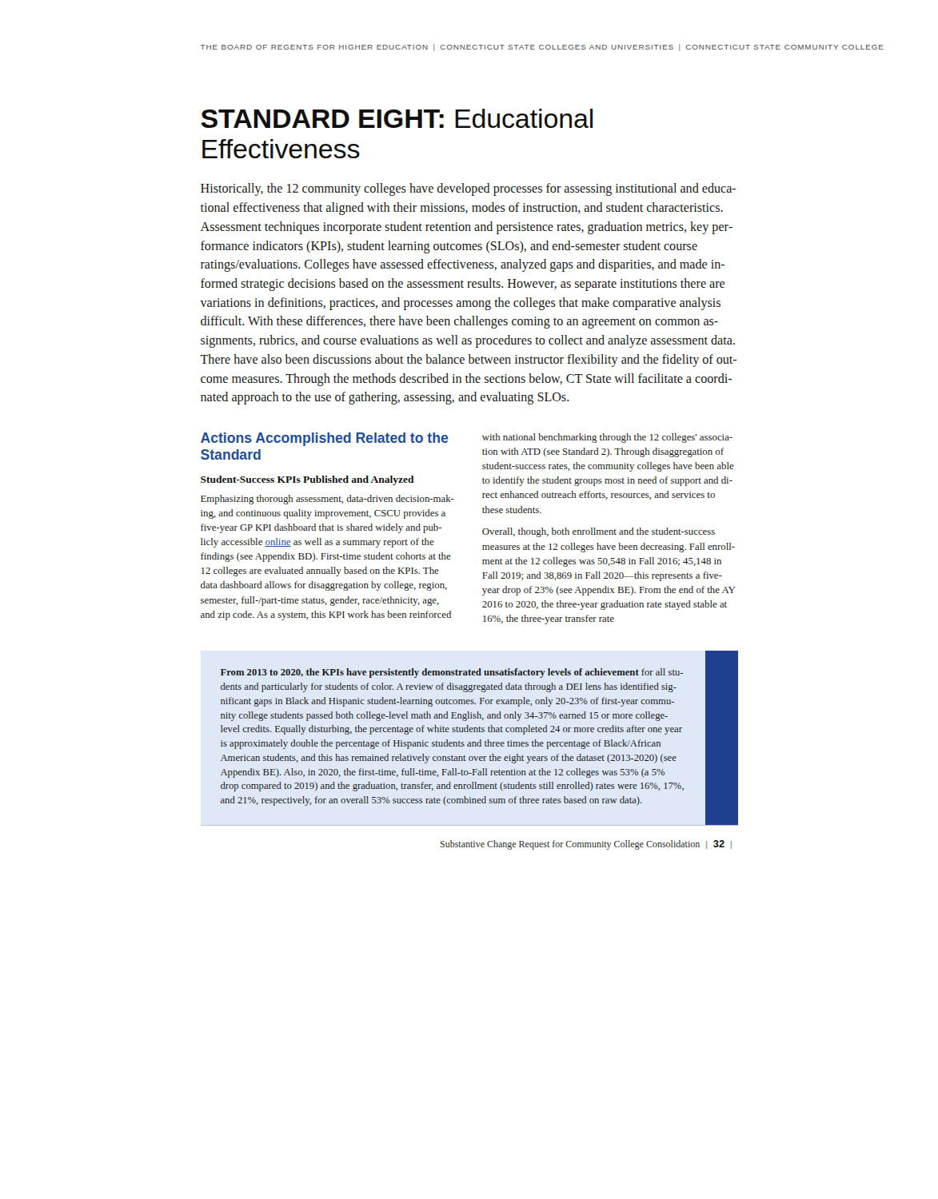THE BOARD OF REGENTS FOR HIGHER EDUCATION|CONNECTICUT STATE COLLEGES AND UNIVERSITIES|CONNECTICUT STATE COMMUNITY COLLEGE
STANDARD EIGHT: Educational Effectiveness
Historically, the 12 community colleges have developed processes for assessing institutional and educational effectiveness that aligned with their missions, modes of instruction, and student characteristics. Assessment techniques incorporate student retention and persistence rates, graduation metrics, key performance indicators (KPIs), student learning outcomes (SLOs), and end-semester student course ratings/evaluations. Colleges have assessed effectiveness, analyzed gaps and disparities, and made informed strategic decisions based on the assessment results. However, as separate institutions there are variations in definitions, practices, and processes among the colleges that make comparative analysis difficult. With these differences, there have been challenges coming to an agreement on common assignments, rubrics, and course evaluations as well as procedures to collect and analyze assessment data. There have also been discussions about the balance between instructor flexibility and the fidelity of outcome measures. Through the methods described in the sections below, CT State will facilitate a coordinated approach to the use of gathering, assessing, and evaluating SLOs.
Actions Accomplished Related to the Standard
Student-Success KPIs Published and Analyzed
Emphasizing thorough assessment, data-driven decision-making, and continuous quality improvement, CSCU provides a five-year GP KPI dashboard that is shared widely and publicly accessible online as well as a summary report of the findings (see Appendix BD). First-time student cohorts at the 12 colleges are evaluated annually based on the KPIs. The data dashboard allows for disaggregation by college, region, semester, full-/part-time status, gender, race/ethnicity, age, and zip code. As a system, this KPI work has been reinforced with national benchmarking through the 12 colleges' association with ATD (see Standard 2). Through disaggregation of student-success rates, the community colleges have been able to identify the student groups most in need of support and direct enhanced outreach efforts, resources, and services to these students.
Overall, though, both enrollment and the student-success measures at the 12 colleges have been decreasing. Fall enrollment at the 12 colleges was 50,548 in Fall 2016; 45,148 in Fall 2019; and 38,869 in Fall 2020—this represents a five-year drop of 23% (see Appendix BE). From the end of the AY 2016 to 2020, the three-year graduation rate stayed stable at 16%, the three-year transfer rate
From 2013 to 2020, the KPIs have persistently demonstrated unsatisfactory levels of achievement for all students and particularly for students of color. A review of disaggregated data through a DEI lens has identified significant gaps in Black and Hispanic student-learning outcomes. For example, only 20-23% of first-year community college students passed both college-level math and English, and only 34-37% earned 15 or more college-level credits. Equally disturbing, the percentage of white students that completed 24 or more credits after one year is approximately double the percentage of Hispanic students and three times the percentage of Black/African American students, and this has remained relatively constant over the eight years of the dataset (2013-2020) (see Appendix BE). Also, in 2020, the first-time, full-time, Fall-to-Fall retention at the 12 colleges was 53% (a 5% drop compared to 2019) and the graduation, transfer, and enrollment (students still enrolled) rates were 16%, 17%, and 21%, respectively, for an overall 53% success rate (combined sum of three rates based on raw data).
Substantive Change Request for Community College Consolidation | 32 |